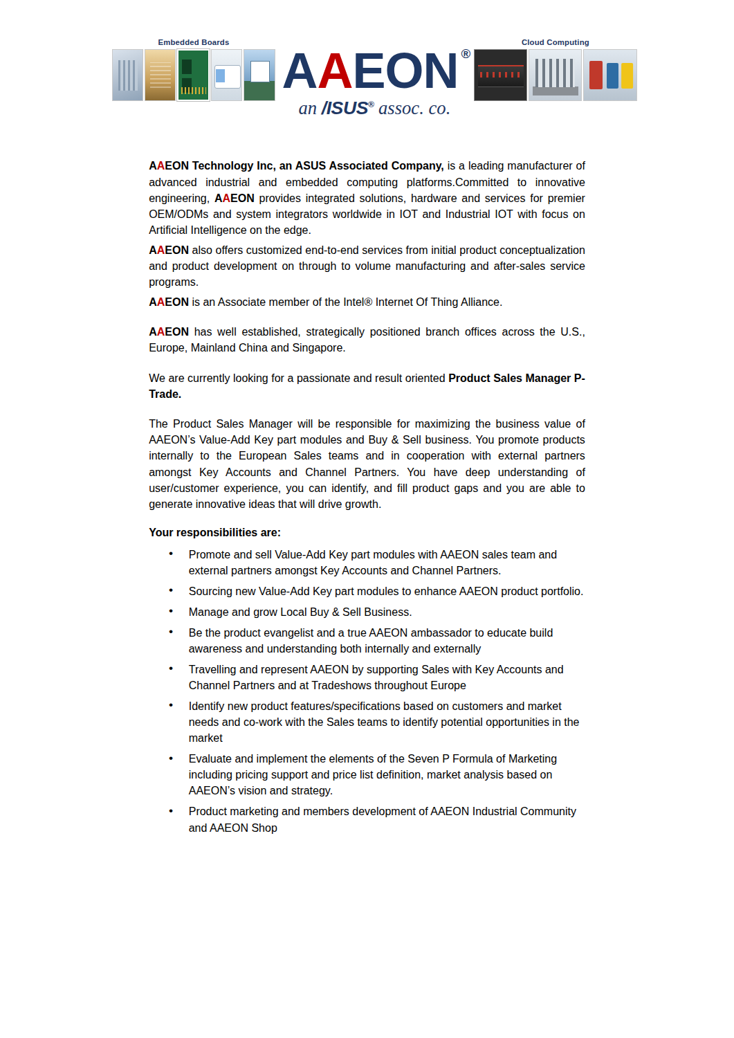Embedded Boards
AAEON®
an /ISUS® assoc. co.
Cloud Computing
AAEON Technology Inc, an ASUS Associated Company, is a leading manufacturer of advanced industrial and embedded computing platforms.Committed to innovative engineering, AAEON provides integrated solutions, hardware and services for premier OEM/ODMs and system integrators worldwide in IOT and Industrial IOT with focus on Artificial Intelligence on the edge.
AAEON also offers customized end-to-end services from initial product conceptualization and product development on through to volume manufacturing and after-sales service programs.
AAEON is an Associate member of the Intel® Internet Of Thing Alliance.
AAEON has well established, strategically positioned branch offices across the U.S., Europe, Mainland China and Singapore.
We are currently looking for a passionate and result oriented Product Sales Manager P-Trade.
The Product Sales Manager will be responsible for maximizing the business value of AAEON’s Value-Add Key part modules and Buy & Sell business. You promote products internally to the European Sales teams and in cooperation with external partners amongst Key Accounts and Channel Partners. You have deep understanding of user/customer experience, you can identify, and fill product gaps and you are able to generate innovative ideas that will drive growth.
Your responsibilities are:
Promote and sell Value-Add Key part modules with AAEON sales team and external partners amongst Key Accounts and Channel Partners.
Sourcing new Value-Add Key part modules to enhance AAEON product portfolio.
Manage and grow Local Buy & Sell Business.
Be the product evangelist and a true AAEON ambassador to educate build awareness and understanding both internally and externally
Travelling and represent AAEON by supporting Sales with Key Accounts and Channel Partners and at Tradeshows throughout Europe
Identify new product features/specifications based on customers and market needs and co-work with the Sales teams to identify potential opportunities in the market
Evaluate and implement the elements of the Seven P Formula of Marketing including pricing support and price list definition, market analysis based on AAEON’s vision and strategy.
Product marketing and members development of AAEON Industrial Community and AAEON Shop